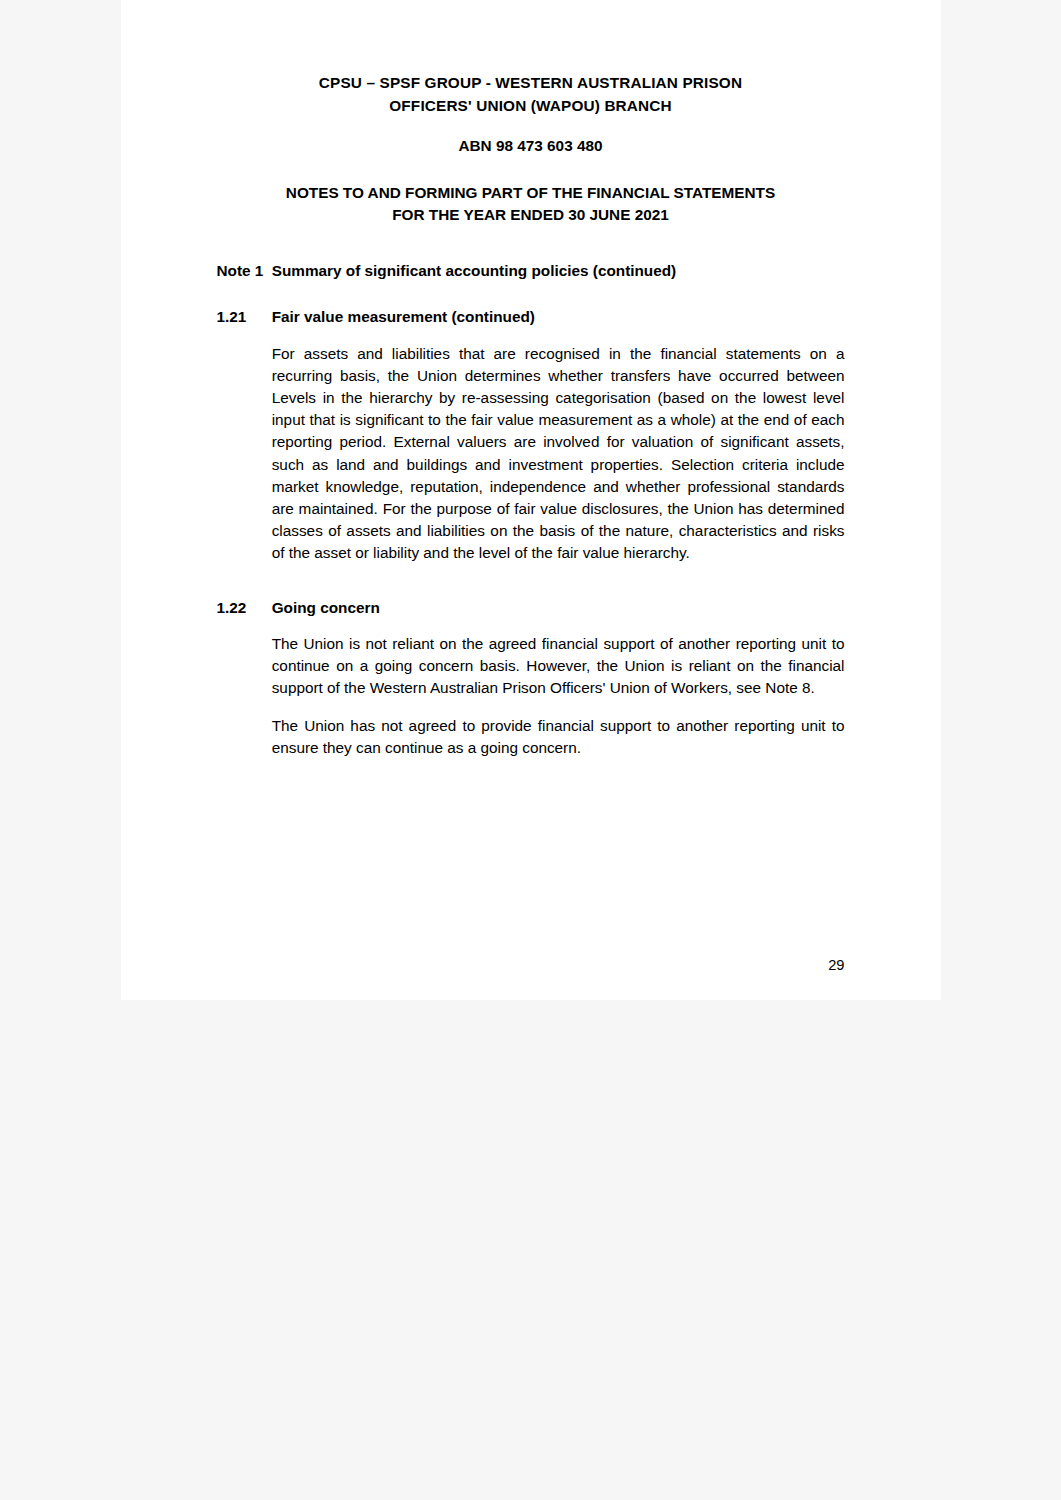CPSU – SPSF GROUP - WESTERN AUSTRALIAN PRISON
OFFICERS' UNION (WAPOU) BRANCH
ABN 98 473 603 480
NOTES TO AND FORMING PART OF THE FINANCIAL STATEMENTS
FOR THE YEAR ENDED 30 JUNE 2021
Note 1 Summary of significant accounting policies (continued)
1.21 Fair value measurement (continued)
For assets and liabilities that are recognised in the financial statements on a recurring basis, the Union determines whether transfers have occurred between Levels in the hierarchy by re-assessing categorisation (based on the lowest level input that is significant to the fair value measurement as a whole) at the end of each reporting period. External valuers are involved for valuation of significant assets, such as land and buildings and investment properties. Selection criteria include market knowledge, reputation, independence and whether professional standards are maintained. For the purpose of fair value disclosures, the Union has determined classes of assets and liabilities on the basis of the nature, characteristics and risks of the asset or liability and the level of the fair value hierarchy.
1.22 Going concern
The Union is not reliant on the agreed financial support of another reporting unit to continue on a going concern basis. However, the Union is reliant on the financial support of the Western Australian Prison Officers' Union of Workers, see Note 8.
The Union has not agreed to provide financial support to another reporting unit to ensure they can continue as a going concern.
29